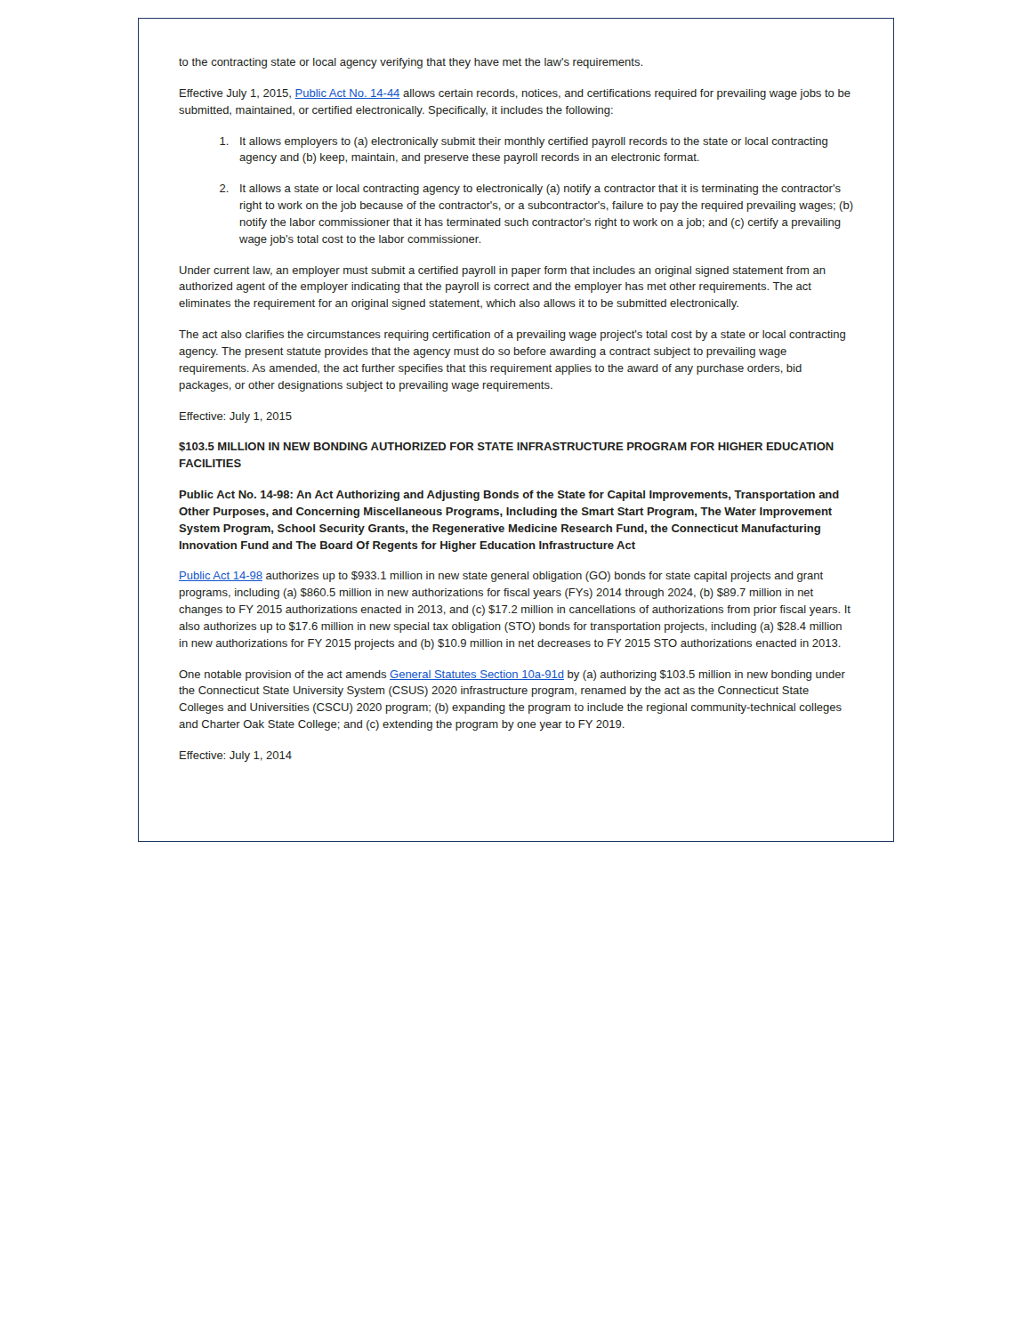to the contracting state or local agency verifying that they have met the law's requirements.
Effective July 1, 2015, Public Act No. 14-44 allows certain records, notices, and certifications required for prevailing wage jobs to be submitted, maintained, or certified electronically. Specifically, it includes the following:
It allows employers to (a) electronically submit their monthly certified payroll records to the state or local contracting agency and (b) keep, maintain, and preserve these payroll records in an electronic format.
It allows a state or local contracting agency to electronically (a) notify a contractor that it is terminating the contractor's right to work on the job because of the contractor's, or a subcontractor's, failure to pay the required prevailing wages; (b) notify the labor commissioner that it has terminated such contractor's right to work on a job; and (c) certify a prevailing wage job's total cost to the labor commissioner.
Under current law, an employer must submit a certified payroll in paper form that includes an original signed statement from an authorized agent of the employer indicating that the payroll is correct and the employer has met other requirements. The act eliminates the requirement for an original signed statement, which also allows it to be submitted electronically.
The act also clarifies the circumstances requiring certification of a prevailing wage project's total cost by a state or local contracting agency. The present statute provides that the agency must do so before awarding a contract subject to prevailing wage requirements. As amended, the act further specifies that this requirement applies to the award of any purchase orders, bid packages, or other designations subject to prevailing wage requirements.
Effective: July 1, 2015
$103.5 MILLION IN NEW BONDING AUTHORIZED FOR STATE INFRASTRUCTURE PROGRAM FOR HIGHER EDUCATION FACILITIES
Public Act No. 14-98: An Act Authorizing and Adjusting Bonds of the State for Capital Improvements, Transportation and Other Purposes, and Concerning Miscellaneous Programs, Including the Smart Start Program, The Water Improvement System Program, School Security Grants, the Regenerative Medicine Research Fund, the Connecticut Manufacturing Innovation Fund and The Board Of Regents for Higher Education Infrastructure Act
Public Act 14-98 authorizes up to $933.1 million in new state general obligation (GO) bonds for state capital projects and grant programs, including (a) $860.5 million in new authorizations for fiscal years (FYs) 2014 through 2024, (b) $89.7 million in net changes to FY 2015 authorizations enacted in 2013, and (c) $17.2 million in cancellations of authorizations from prior fiscal years. It also authorizes up to $17.6 million in new special tax obligation (STO) bonds for transportation projects, including (a) $28.4 million in new authorizations for FY 2015 projects and (b) $10.9 million in net decreases to FY 2015 STO authorizations enacted in 2013.
One notable provision of the act amends General Statutes Section 10a-91d by (a) authorizing $103.5 million in new bonding under the Connecticut State University System (CSUS) 2020 infrastructure program, renamed by the act as the Connecticut State Colleges and Universities (CSCU) 2020 program; (b) expanding the program to include the regional community-technical colleges and Charter Oak State College; and (c) extending the program by one year to FY 2019.
Effective: July 1, 2014